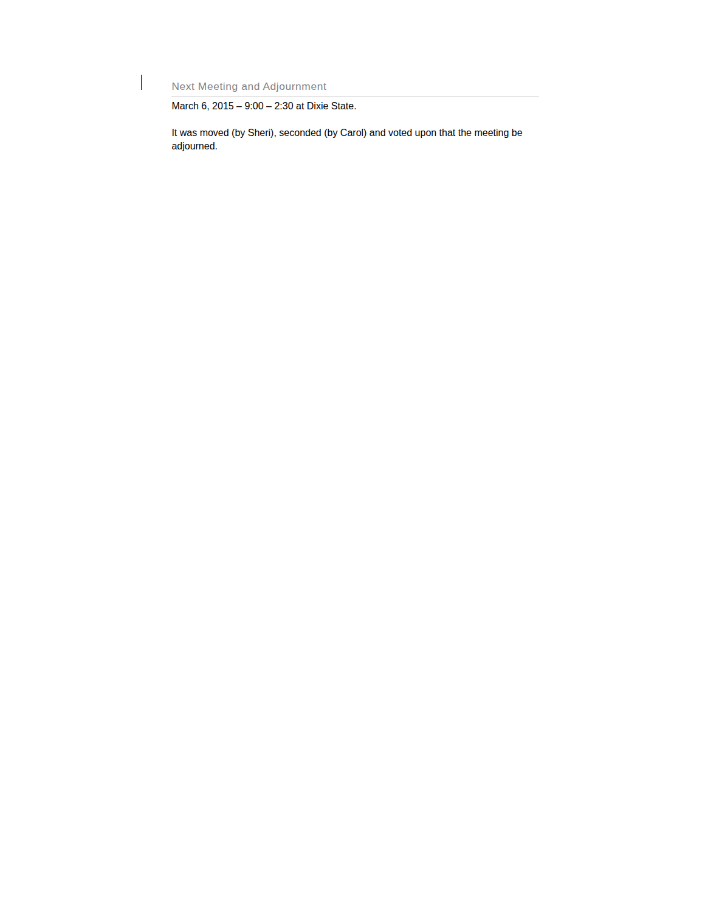Next Meeting and Adjournment
March 6, 2015 – 9:00 – 2:30 at Dixie State.
It was moved (by Sheri), seconded (by Carol) and voted upon that the meeting be adjourned.